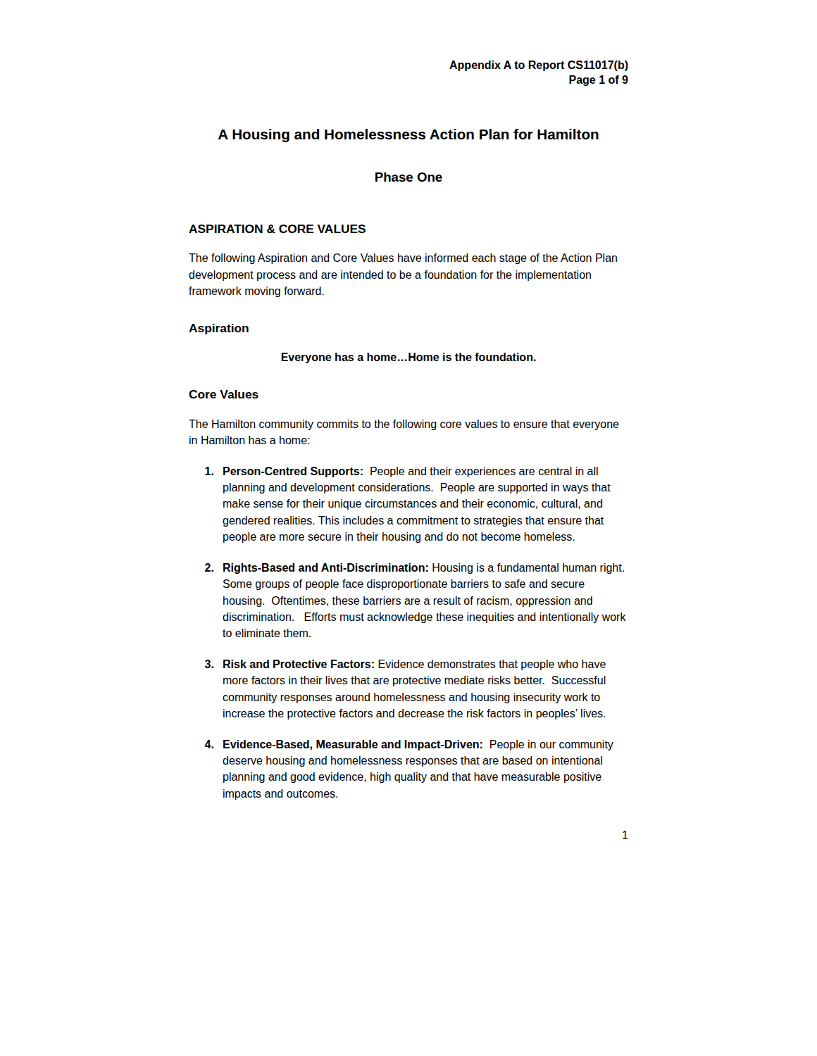Appendix A to Report CS11017(b)
Page 1 of 9
A Housing and Homelessness Action Plan for Hamilton
Phase One
ASPIRATION & CORE VALUES
The following Aspiration and Core Values have informed each stage of the Action Plan development process and are intended to be a foundation for the implementation framework moving forward.
Aspiration
Everyone has a home…Home is the foundation.
Core Values
The Hamilton community commits to the following core values to ensure that everyone in Hamilton has a home:
Person-Centred Supports: People and their experiences are central in all planning and development considerations. People are supported in ways that make sense for their unique circumstances and their economic, cultural, and gendered realities. This includes a commitment to strategies that ensure that people are more secure in their housing and do not become homeless.
Rights-Based and Anti-Discrimination: Housing is a fundamental human right. Some groups of people face disproportionate barriers to safe and secure housing. Oftentimes, these barriers are a result of racism, oppression and discrimination. Efforts must acknowledge these inequities and intentionally work to eliminate them.
Risk and Protective Factors: Evidence demonstrates that people who have more factors in their lives that are protective mediate risks better. Successful community responses around homelessness and housing insecurity work to increase the protective factors and decrease the risk factors in peoples’ lives.
Evidence-Based, Measurable and Impact-Driven: People in our community deserve housing and homelessness responses that are based on intentional planning and good evidence, high quality and that have measurable positive impacts and outcomes.
1